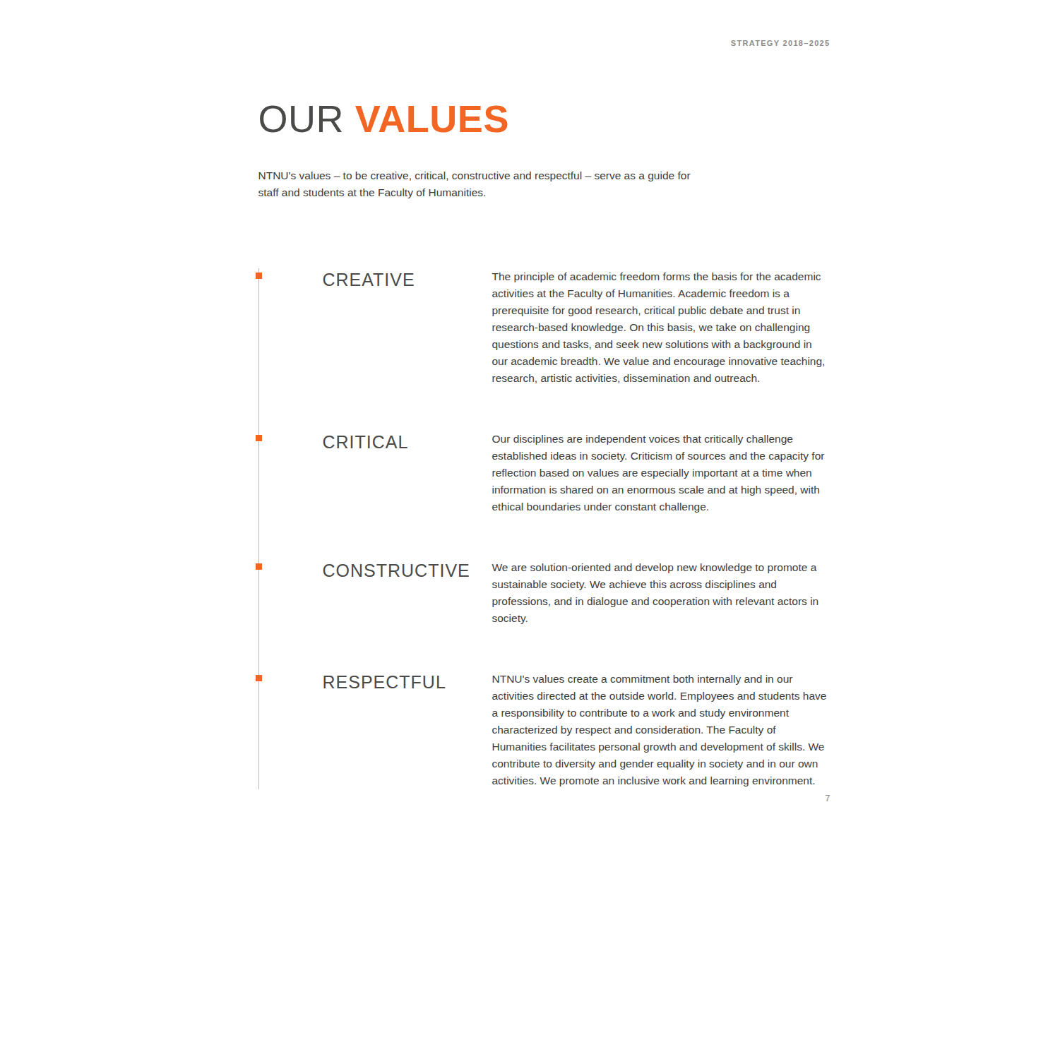Strategy 2018–2025
OUR VALUES
NTNU's values – to be creative, critical, constructive and respectful – serve as a guide for staff and students at the Faculty of Humanities.
CREATIVE
The principle of academic freedom forms the basis for the academic activities at the Faculty of Humanities. Academic freedom is a prerequisite for good research, critical public debate and trust in research-based knowledge. On this basis, we take on challenging questions and tasks, and seek new solutions with a background in our academic breadth. We value and encourage innovative teaching, research, artistic activities, dissemination and outreach.
CRITICAL
Our disciplines are independent voices that critically challenge established ideas in society. Criticism of sources and the capacity for reflection based on values are especially important at a time when information is shared on an enormous scale and at high speed, with ethical boundaries under constant challenge.
CONSTRUCTIVE
We are solution-oriented and develop new knowledge to promote a sustainable society. We achieve this across disciplines and professions, and in dialogue and cooperation with relevant actors in society.
RESPECTFUL
NTNU's values create a commitment both internally and in our activities directed at the outside world. Employees and students have a responsibility to contribute to a work and study environment characterized by respect and consideration. The Faculty of Humanities facilitates personal growth and development of skills. We contribute to diversity and gender equality in society and in our own activities. We promote an inclusive work and learning environment.
7